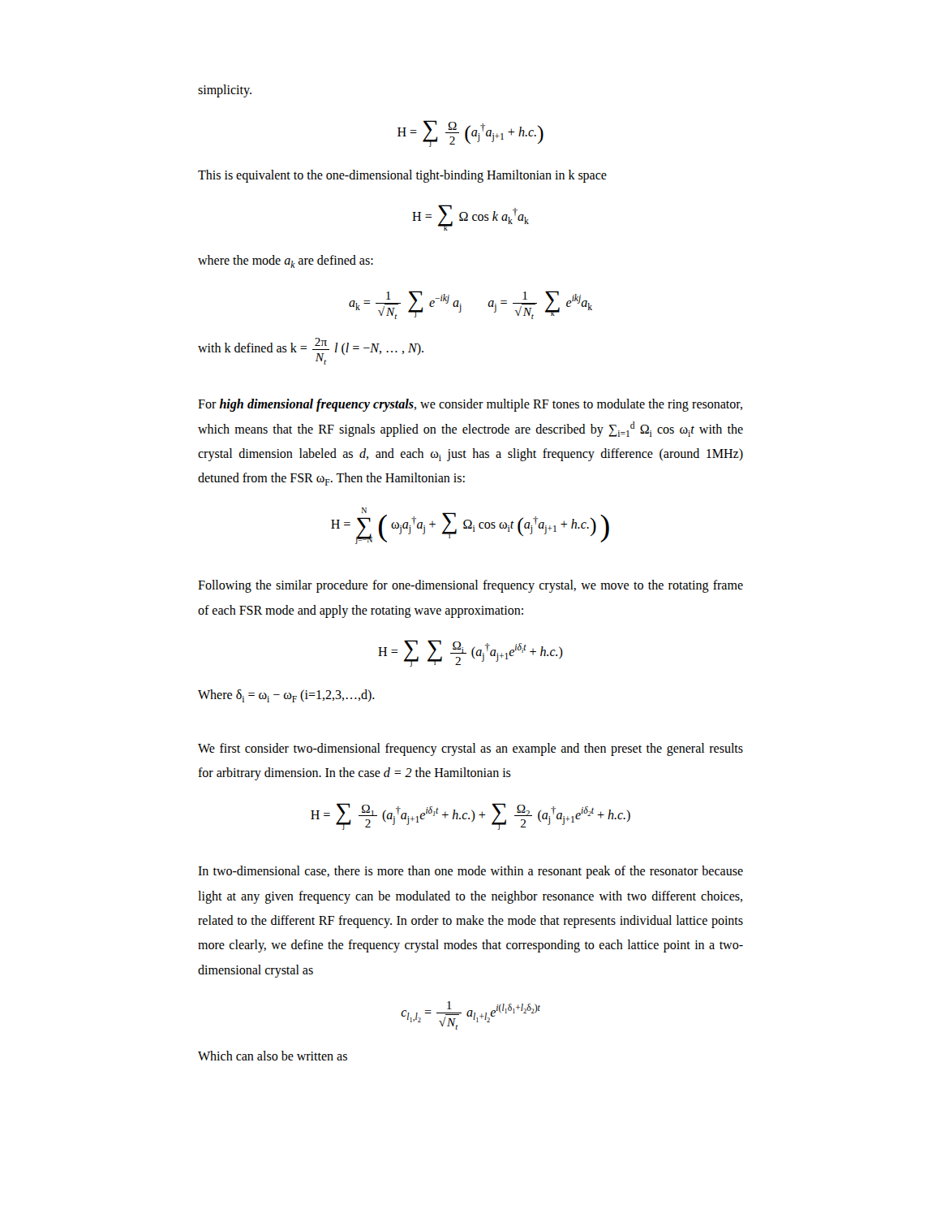simplicity.
H = ∑j Ω 2 (aj†aj+1 + h.c.)
This is equivalent to the one-dimensional tight-binding Hamiltonian in k space
H = ∑k Ω cos k ak†ak
where the mode ak are defined as:
ak = 1√Nt ∑j e−ikj aj aj = 1√Nt ∑k eikjak
with k defined as k = 2π Nt l (l = −N, … , N).
For high dimensional frequency crystals, we consider multiple RF tones to modulate the ring resonator, which means that the RF signals applied on the electrode are described by ∑i=1d Ωi cos ωit with the crystal dimension labeled as d, and each ωi just has a slight frequency difference (around 1MHz) detuned from the FSR ωF. Then the Hamiltonian is:
H = N∑j=−N ( ωjaj†aj + ∑i Ωi cos ωit (aj†aj+1 + h.c.) )
Following the similar procedure for one-dimensional frequency crystal, we move to the rotating frame of each FSR mode and apply the rotating wave approximation:
H = ∑j ∑i Ωi 2 (aj†aj+1eiδit + h.c.)
Where δi = ωi − ωF (i=1,2,3,…,d).
We first consider two-dimensional frequency crystal as an example and then preset the general results for arbitrary dimension. In the case d = 2 the Hamiltonian is
H = ∑j Ω12 (aj†aj+1eiδ1t + h.c.) + ∑j Ω22 (aj†aj+1eiδ2t + h.c.)
In two-dimensional case, there is more than one mode within a resonant peak of the resonator because light at any given frequency can be modulated to the neighbor resonance with two different choices, related to the different RF frequency. In order to make the mode that represents individual lattice points more clearly, we define the frequency crystal modes that corresponding to each lattice point in a two-dimensional crystal as
cl1,l2 = 1√Nt al1+l2ei(l1δ1+l2δ2)t
Which can also be written as